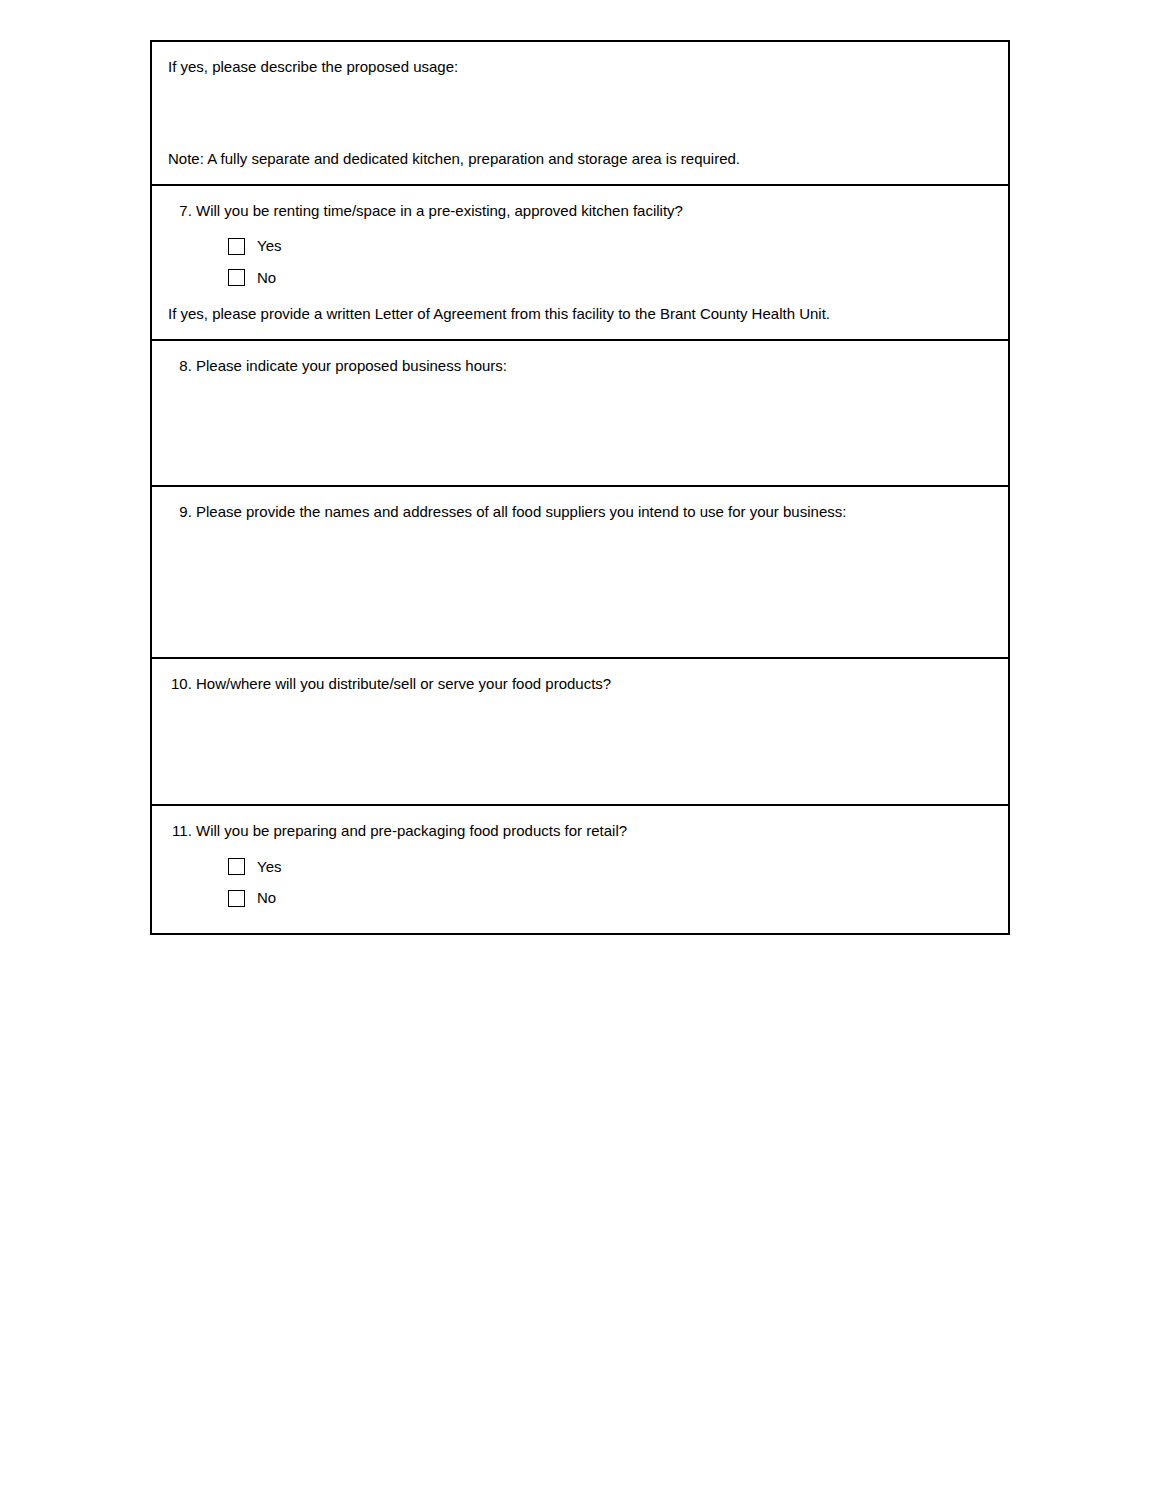| If yes, please describe the proposed usage: Note: A fully separate and dedicated kitchen, preparation and storage area is required. |
| Will you be renting time/space in a pre-existing, approved kitchen facility? Yes No If yes, please provide a written Letter of Agreement from this facility to the Brant County Health Unit. |
| Please indicate your proposed business hours: |
| Please provide the names and addresses of all food suppliers you intend to use for your business: |
| How/where will you distribute/sell or serve your food products? |
| Will you be preparing and pre-packaging food products for retail? Yes No |